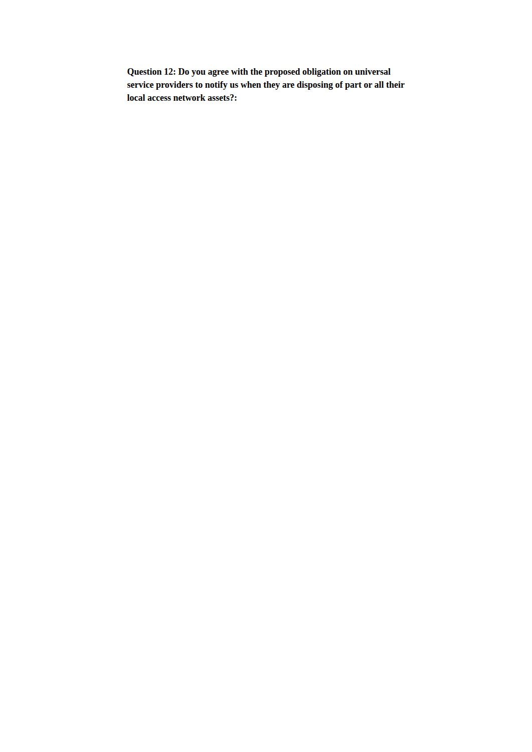Question 12: Do you agree with the proposed obligation on universal service providers to notify us when they are disposing of part or all their local access network assets?: